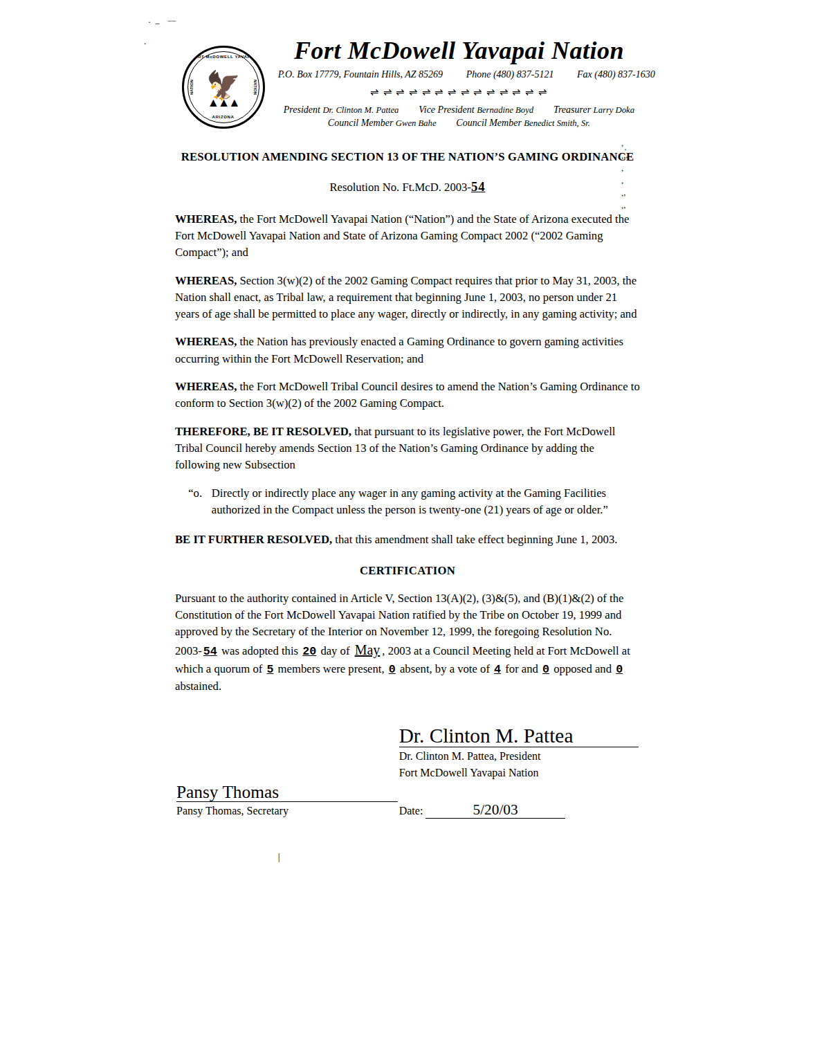. _ —
.
FORT McDOWELL YAVAPAI
NATION
NATION
🦅
▲▲▲
ARIZONA
Fort McDowell Yavapai Nation
P.O. Box 17779, Fountain Hills, AZ 85269 Phone (480) 837-5121 Fax (480) 837-1630
⇌ ⇌ ⇌ ⇌ ⇌ ⇌ ⇌ ⇌ ⇌ ⇌ ⇌ ⇌ ⇌ ⇌
President Dr. Clinton M. Pattea Vice President Bernadine Boyd Treasurer Larry Doka
Council Member Gwen Bahe Council Member Benedict Smith, Sr.
’.
’’’
’
’
’’
’’
RESOLUTION AMENDING SECTION 13 OF THE NATION’S GAMING ORDINANCE
Resolution No. Ft.McD. 2003-54
WHEREAS, the Fort McDowell Yavapai Nation (“Nation”) and the State of Arizona executed the Fort McDowell Yavapai Nation and State of Arizona Gaming Compact 2002 (“2002 Gaming Compact”); and
WHEREAS, Section 3(w)(2) of the 2002 Gaming Compact requires that prior to May 31, 2003, the Nation shall enact, as Tribal law, a requirement that beginning June 1, 2003, no person under 21 years of age shall be permitted to place any wager, directly or indirectly, in any gaming activity; and
WHEREAS, the Nation has previously enacted a Gaming Ordinance to govern gaming activities occurring within the Fort McDowell Reservation; and
WHEREAS, the Fort McDowell Tribal Council desires to amend the Nation’s Gaming Ordinance to conform to Section 3(w)(2) of the 2002 Gaming Compact.
THEREFORE, BE IT RESOLVED, that pursuant to its legislative power, the Fort McDowell Tribal Council hereby amends Section 13 of the Nation’s Gaming Ordinance by adding the following new Subsection
“o. Directly or indirectly place any wager in any gaming activity at the Gaming Facilities authorized in the Compact unless the person is twenty-one (21) years of age or older.”
BE IT FURTHER RESOLVED, that this amendment shall take effect beginning June 1, 2003.
CERTIFICATION
Pursuant to the authority contained in Article V, Section 13(A)(2), (3)&(5), and (B)(1)&(2) of the Constitution of the Fort McDowell Yavapai Nation ratified by the Tribe on October 19, 1999 and approved by the Secretary of the Interior on November 12, 1999, the foregoing Resolution No. 2003-54 was adopted this 20 day of May, 2003 at a Council Meeting held at Fort McDowell at which a quorum of 5 members were present, 0 absent, by a vote of 4 for and 0 opposed and 0 abstained.
| | Dr. Clinton M. Pattea Dr. Clinton M. Pattea, President Fort McDowell Yavapai Nation |
| Pansy Thomas Pansy Thomas, Secretary | Date: 5/20/03 |
|